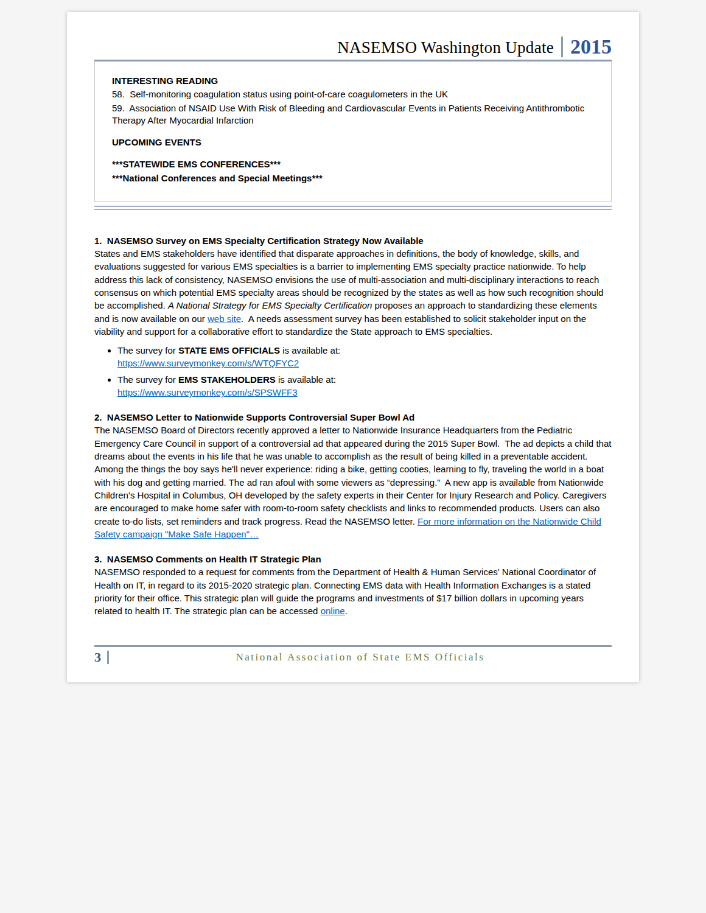NASEMSO Washington Update
2015
INTERESTING READING
58. Self-monitoring coagulation status using point-of-care coagulometers in the UK
59. Association of NSAID Use With Risk of Bleeding and Cardiovascular Events in Patients Receiving Antithrombotic Therapy After Myocardial Infarction
UPCOMING EVENTS
***STATEWIDE EMS CONFERENCES***
***National Conferences and Special Meetings***
1. NASEMSO Survey on EMS Specialty Certification Strategy Now Available
States and EMS stakeholders have identified that disparate approaches in definitions, the body of knowledge, skills, and evaluations suggested for various EMS specialties is a barrier to implementing EMS specialty practice nationwide. To help address this lack of consistency, NASEMSO envisions the use of multi-association and multi-disciplinary interactions to reach consensus on which potential EMS specialty areas should be recognized by the states as well as how such recognition should be accomplished. A National Strategy for EMS Specialty Certification proposes an approach to standardizing these elements and is now available on our web site. A needs assessment survey has been established to solicit stakeholder input on the viability and support for a collaborative effort to standardize the State approach to EMS specialties.
The survey for STATE EMS OFFICIALS is available at:
https://www.surveymonkey.com/s/WTQFYC2
The survey for EMS STAKEHOLDERS is available at:
https://www.surveymonkey.com/s/SPSWFF3
2. NASEMSO Letter to Nationwide Supports Controversial Super Bowl Ad
The NASEMSO Board of Directors recently approved a letter to Nationwide Insurance Headquarters from the Pediatric Emergency Care Council in support of a controversial ad that appeared during the 2015 Super Bowl. The ad depicts a child that dreams about the events in his life that he was unable to accomplish as the result of being killed in a preventable accident. Among the things the boy says he'll never experience: riding a bike, getting cooties, learning to fly, traveling the world in a boat with his dog and getting married. The ad ran afoul with some viewers as “depressing.” A new app is available from Nationwide Children’s Hospital in Columbus, OH developed by the safety experts in their Center for Injury Research and Policy. Caregivers are encouraged to make home safer with room-to-room safety checklists and links to recommended products. Users can also create to-do lists, set reminders and track progress. Read the NASEMSO letter. For more information on the Nationwide Child Safety campaign "Make Safe Happen"…
3. NASEMSO Comments on Health IT Strategic Plan
NASEMSO responded to a request for comments from the Department of Health & Human Services' National Coordinator of Health on IT, in regard to its 2015-2020 strategic plan. Connecting EMS data with Health Information Exchanges is a stated priority for their office. This strategic plan will guide the programs and investments of $17 billion dollars in upcoming years related to health IT. The strategic plan can be accessed online.
3
National Association of State EMS Officials